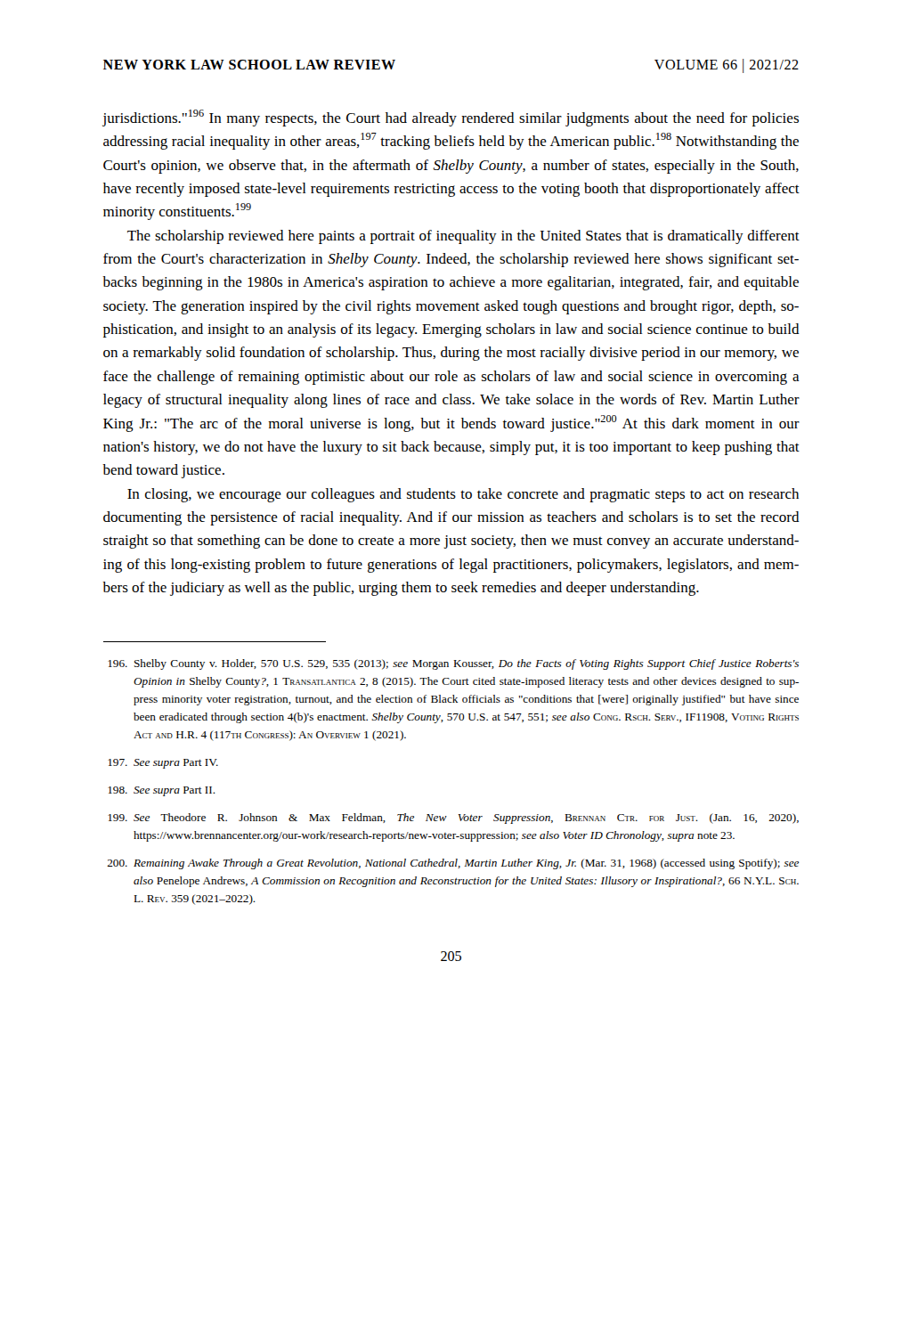New York Law School Law Review Volume 66 | 2021/22
jurisdictions."196 In many respects, the Court had already rendered similar judgments about the need for policies addressing racial inequality in other areas,197 tracking beliefs held by the American public.198 Notwithstanding the Court's opinion, we observe that, in the aftermath of Shelby County, a number of states, especially in the South, have recently imposed state-level requirements restricting access to the voting booth that disproportionately affect minority constituents.199
The scholarship reviewed here paints a portrait of inequality in the United States that is dramatically different from the Court's characterization in Shelby County. Indeed, the scholarship reviewed here shows significant setbacks beginning in the 1980s in America's aspiration to achieve a more egalitarian, integrated, fair, and equitable society. The generation inspired by the civil rights movement asked tough questions and brought rigor, depth, sophistication, and insight to an analysis of its legacy. Emerging scholars in law and social science continue to build on a remarkably solid foundation of scholarship. Thus, during the most racially divisive period in our memory, we face the challenge of remaining optimistic about our role as scholars of law and social science in overcoming a legacy of structural inequality along lines of race and class. We take solace in the words of Rev. Martin Luther King Jr.: "The arc of the moral universe is long, but it bends toward justice."200 At this dark moment in our nation's history, we do not have the luxury to sit back because, simply put, it is too important to keep pushing that bend toward justice.
In closing, we encourage our colleagues and students to take concrete and pragmatic steps to act on research documenting the persistence of racial inequality. And if our mission as teachers and scholars is to set the record straight so that something can be done to create a more just society, then we must convey an accurate understanding of this long-existing problem to future generations of legal practitioners, policymakers, legislators, and members of the judiciary as well as the public, urging them to seek remedies and deeper understanding.
Shelby County v. Holder, 570 U.S. 529, 535 (2013); see Morgan Kousser, Do the Facts of Voting Rights Support Chief Justice Roberts's Opinion in Shelby County?, 1 Transatlantica 2, 8 (2015). The Court cited state-imposed literacy tests and other devices designed to suppress minority voter registration, turnout, and the election of Black officials as "conditions that [were] originally justified" but have since been eradicated through section 4(b)'s enactment. Shelby County, 570 U.S. at 547, 551; see also Cong. Rsch. Serv., IF11908, Voting Rights Act and H.R. 4 (117th Congress): An Overview 1 (2021).
See supra Part IV.
See supra Part II.
See Theodore R. Johnson & Max Feldman, The New Voter Suppression, Brennan Ctr. for Just. (Jan. 16, 2020), https://www.brennancenter.org/our-work/research-reports/new-voter-suppression; see also Voter ID Chronology, supra note 23.
Remaining Awake Through a Great Revolution, National Cathedral, Martin Luther King, Jr. (Mar. 31, 1968) (accessed using Spotify); see also Penelope Andrews, A Commission on Recognition and Reconstruction for the United States: Illusory or Inspirational?, 66 N.Y.L. Sch. L. Rev. 359 (2021–2022).
205